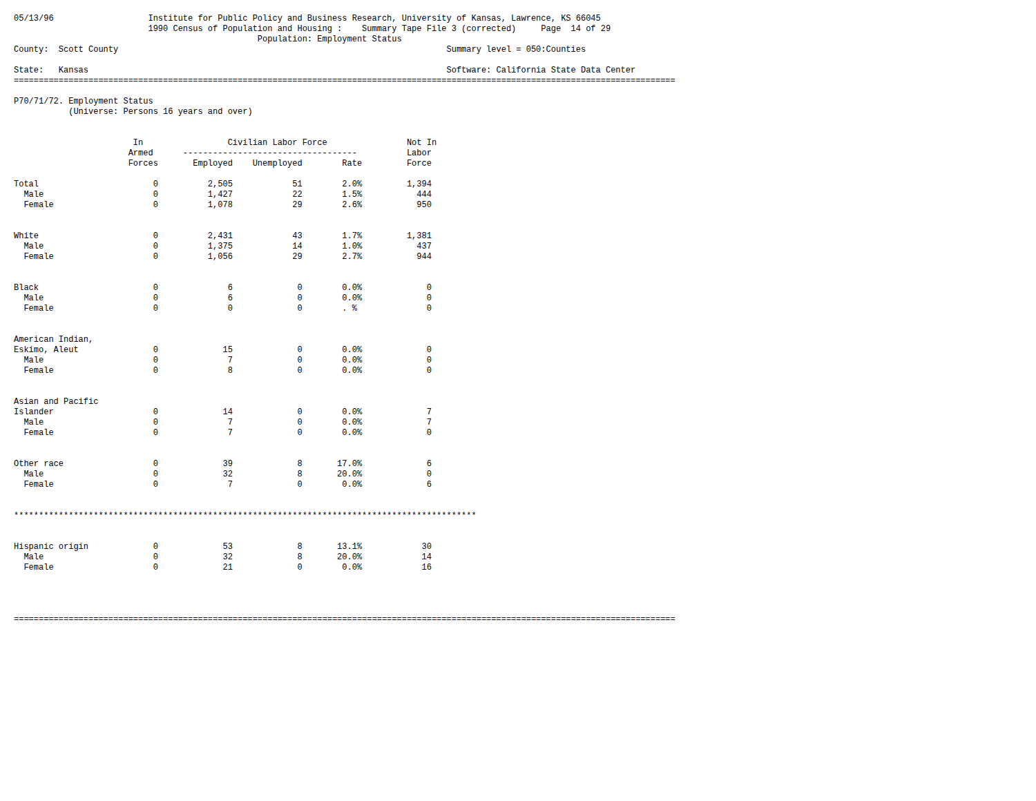05/13/96                   Institute for Public Policy and Business Research, University of Kansas, Lawrence, KS 66045
                           1990 Census of Population and Housing :    Summary Tape File 3 (corrected)     Page  14 of 29
                                                 Population: Employment Status
County:  Scott County                                                                  Summary level = 050:Counties

State:   Kansas                                                                        Software: California State Data Center
=====================================================================================================================================

P70/71/72. Employment Status
           (Universe: Persons 16 years and over)


                        In                 Civilian Labor Force                Not In
                       Armed      -----------------------------------          Labor
                       Forces       Employed    Unemployed        Rate         Force

Total                       0          2,505            51        2.0%         1,394
  Male                      0          1,427            22        1.5%           444
  Female                    0          1,078            29        2.6%           950


White                       0          2,431            43        1.7%         1,381
  Male                      0          1,375            14        1.0%           437
  Female                    0          1,056            29        2.7%           944


Black                       0              6             0        0.0%             0
  Male                      0              6             0        0.0%             0
  Female                    0              0             0        . %              0


American Indian,
Eskimo, Aleut               0             15             0        0.0%             0
  Male                      0              7             0        0.0%             0
  Female                    0              8             0        0.0%             0


Asian and Pacific
Islander                    0             14             0        0.0%             7
  Male                      0              7             0        0.0%             7
  Female                    0              7             0        0.0%             0


Other race                  0             39             8       17.0%             6
  Male                      0             32             8       20.0%             0
  Female                    0              7             0        0.0%             6


*********************************************************************************************


Hispanic origin             0             53             8       13.1%            30
  Male                      0             32             8       20.0%            14
  Female                    0             21             0        0.0%            16




=====================================================================================================================================